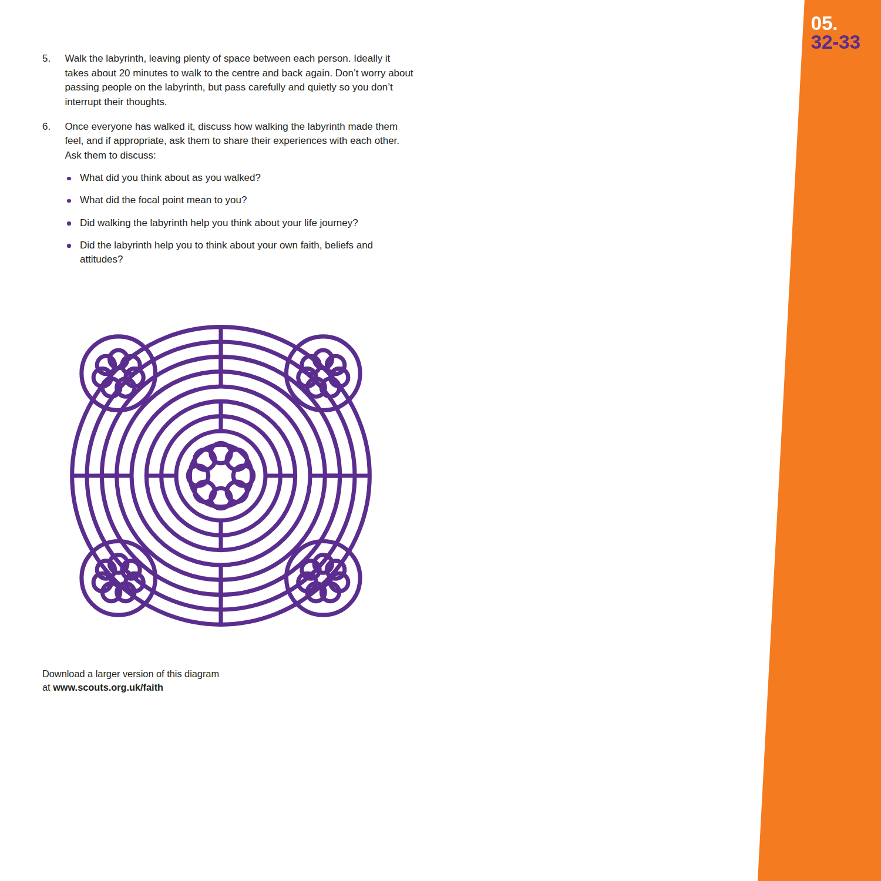05. 32-33
Walk the labyrinth, leaving plenty of space between each person. Ideally it takes about 20 minutes to walk to the centre and back again. Don’t worry about passing people on the labyrinth, but pass carefully and quietly so you don’t interrupt their thoughts.
Once everyone has walked it, discuss how walking the labyrinth made them feel, and if appropriate, ask them to share their experiences with each other. Ask them to discuss:
What did you think about as you walked?
What did the focal point mean to you?
Did walking the labyrinth help you think about your life journey?
Did the labyrinth help you to think about your own faith, beliefs and attitudes?
Circular labyrinth diagram A purple line drawing of a classical circular labyrinth with a rosette at the centre and four smaller rosettes at the corners.
Download a larger version of this diagram
at www.scouts.org.uk/faith